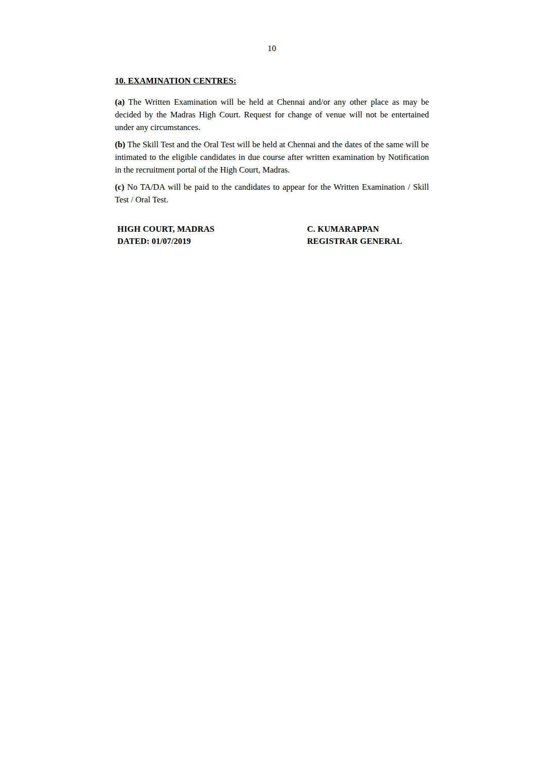10
10. EXAMINATION CENTRES:
(a) The Written Examination will be held at Chennai and/or any other place as may be decided by the Madras High Court. Request for change of venue will not be entertained under any circumstances.
(b) The Skill Test and the Oral Test will be held at Chennai and the dates of the same will be intimated to the eligible candidates in due course after written examination by Notification in the recruitment portal of the High Court, Madras.
(c) No TA/DA will be paid to the candidates to appear for the Written Examination / Skill Test / Oral Test.
HIGH COURT, MADRAS
DATED: 01/07/2019
C. KUMARAPPAN
REGISTRAR GENERAL